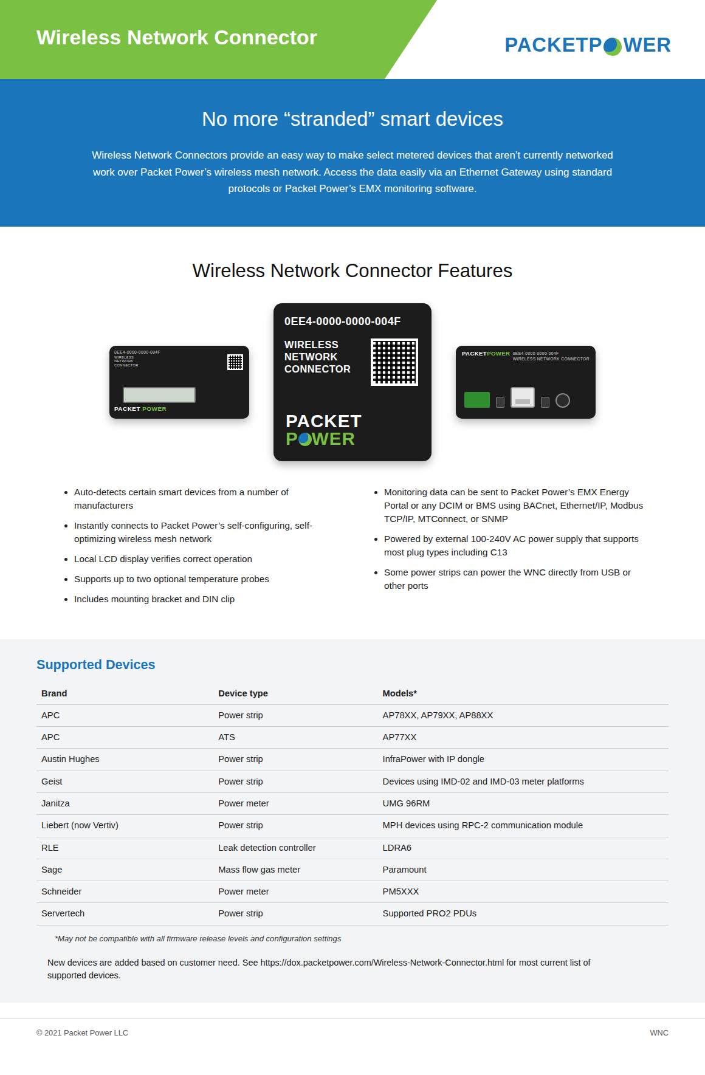Wireless Network Connector
PACKET P WER
No more “stranded” smart devices
Wireless Network Connectors provide an easy way to make select metered devices that aren’t currently networked work over Packet Power’s wireless mesh network. Access the data easily via an Ethernet Gateway using standard protocols or Packet Power’s EMX monitoring software.
Wireless Network Connector Features
0EE4-0000-0000-004F WIRELESS
NETWORK
CONNECTOR PACKET POWER
0EE4-0000-0000-004F
WIRELESS
NETWORK
CONNECTOR
PACKET
P WER
PACKET POWER 0EE4-0000-0000-004F
WIRELESS NETWORK CONNECTOR
Auto-detects certain smart devices from a number of manufacturers
Instantly connects to Packet Power’s self-configuring, self-optimizing wireless mesh network
Local LCD display verifies correct operation
Supports up to two optional temperature probes
Includes mounting bracket and DIN clip
Monitoring data can be sent to Packet Power’s EMX Energy Portal or any DCIM or BMS using BACnet, Ethernet/IP, Modbus TCP/IP, MTConnect, or SNMP
Powered by external 100-240V AC power supply that supports most plug types including C13
Some power strips can power the WNC directly from USB or other ports
Supported Devices
| Brand | Device type | Models* |
| --- | --- | --- |
| APC | Power strip | AP78XX, AP79XX, AP88XX |
| APC | ATS | AP77XX |
| Austin Hughes | Power strip | InfraPower with IP dongle |
| Geist | Power strip | Devices using IMD-02 and IMD-03 meter platforms |
| Janitza | Power meter | UMG 96RM |
| Liebert (now Vertiv) | Power strip | MPH devices using RPC-2 communication module |
| RLE | Leak detection controller | LDRA6 |
| Sage | Mass flow gas meter | Paramount |
| Schneider | Power meter | PM5XXX |
| Servertech | Power strip | Supported PRO2 PDUs |
*May not be compatible with all firmware release levels and configuration settings
New devices are added based on customer need. See https://dox.packetpower.com/Wireless-Network-Connector.html for most current list of supported devices.
© 2021 Packet Power LLC WNC